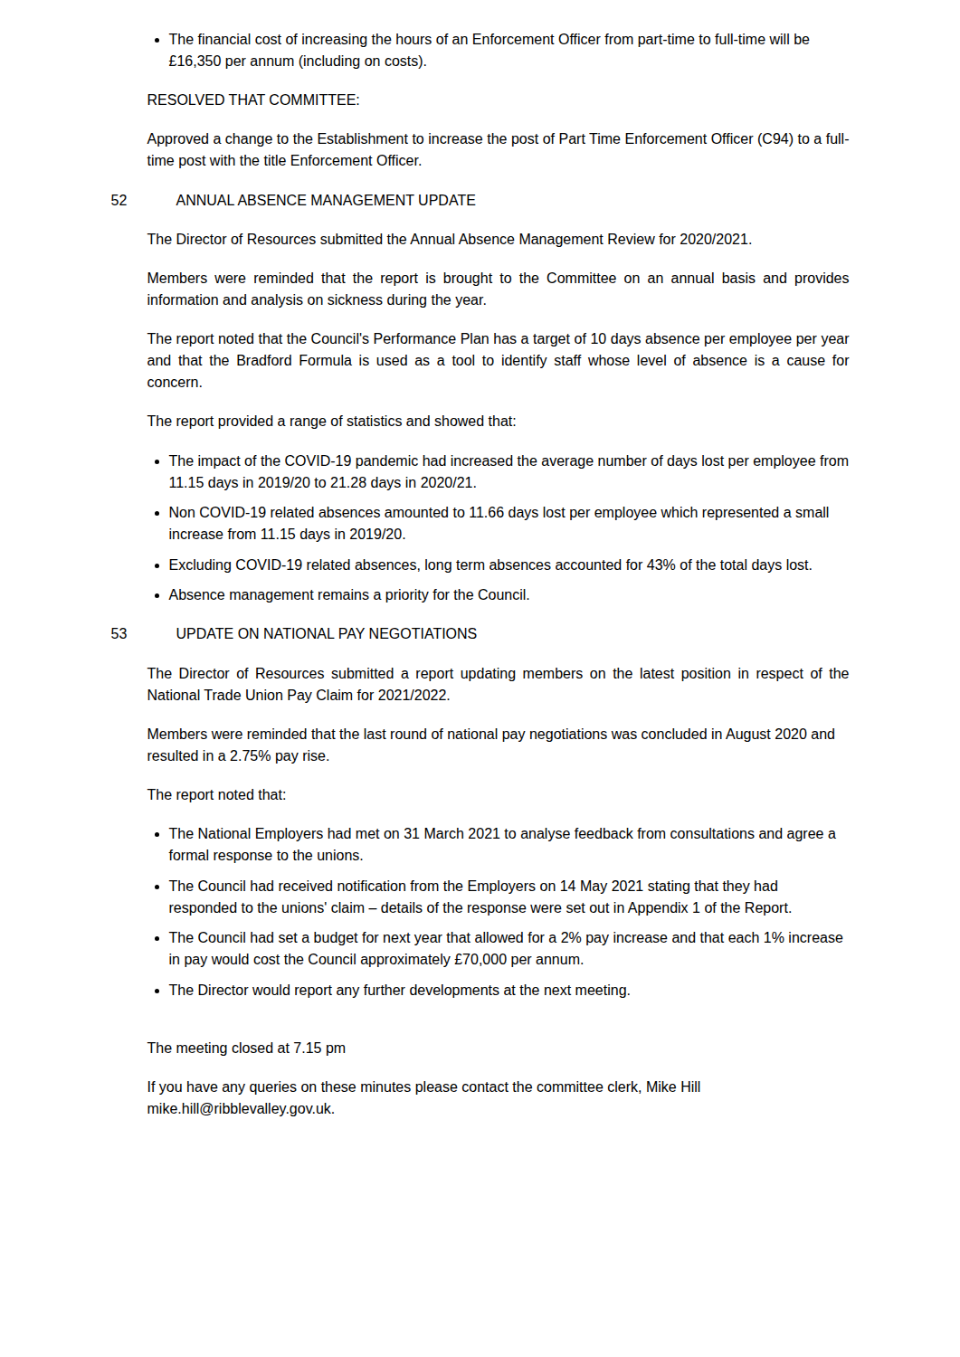The financial cost of increasing the hours of an Enforcement Officer from part-time to full-time will be £16,350 per annum (including on costs).
RESOLVED THAT COMMITTEE:
Approved a change to the Establishment to increase the post of Part Time Enforcement Officer (C94) to a full-time post with the title Enforcement Officer.
52
ANNUAL ABSENCE MANAGEMENT UPDATE
The Director of Resources submitted the Annual Absence Management Review for 2020/2021.
Members were reminded that the report is brought to the Committee on an annual basis and provides information and analysis on sickness during the year.
The report noted that the Council's Performance Plan has a target of 10 days absence per employee per year and that the Bradford Formula is used as a tool to identify staff whose level of absence is a cause for concern.
The report provided a range of statistics and showed that:
The impact of the COVID-19 pandemic had increased the average number of days lost per employee from 11.15 days in 2019/20 to 21.28 days in 2020/21.
Non COVID-19 related absences amounted to 11.66 days lost per employee which represented a small increase from 11.15 days in 2019/20.
Excluding COVID-19 related absences, long term absences accounted for 43% of the total days lost.
Absence management remains a priority for the Council.
53
UPDATE ON NATIONAL PAY NEGOTIATIONS
The Director of Resources submitted a report updating members on the latest position in respect of the National Trade Union Pay Claim for 2021/2022.
Members were reminded that the last round of national pay negotiations was concluded in August 2020 and resulted in a 2.75% pay rise.
The report noted that:
The National Employers had met on 31 March 2021 to analyse feedback from consultations and agree a formal response to the unions.
The Council had received notification from the Employers on 14 May 2021 stating that they had responded to the unions' claim – details of the response were set out in Appendix 1 of the Report.
The Council had set a budget for next year that allowed for a 2% pay increase and that each 1% increase in pay would cost the Council approximately £70,000 per annum.
The Director would report any further developments at the next meeting.
The meeting closed at 7.15 pm
If you have any queries on these minutes please contact the committee clerk, Mike Hill mike.hill@ribblevalley.gov.uk.